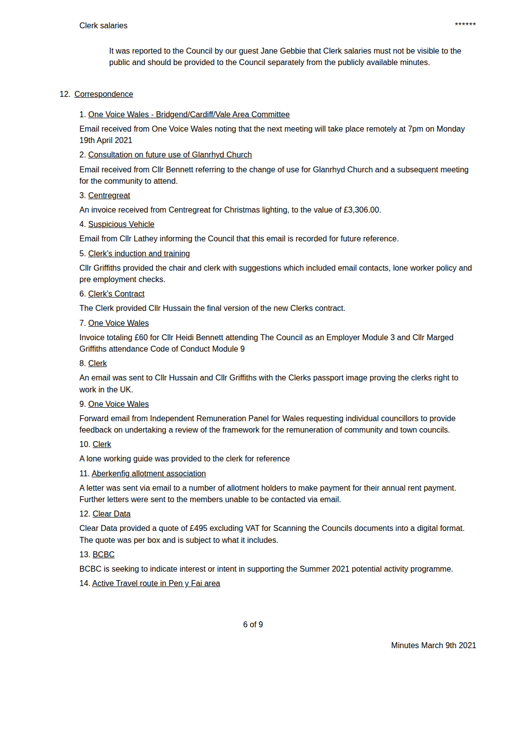Clerk salaries ******
It was reported to the Council by our guest Jane Gebbie that Clerk salaries must not be visible to the public and should be provided to the Council separately from the publicly available minutes.
12. Correspondence
1. One Voice Wales - Bridgend/Cardiff/Vale Area Committee
Email received from One Voice Wales noting that the next meeting will take place remotely at 7pm on Monday 19th April 2021
2. Consultation on future use of Glanrhyd Church
Email received from Cllr Bennett referring to the change of use for Glanrhyd Church and a subsequent meeting for the community to attend.
3. Centregreat
An invoice received from Centregreat for Christmas lighting, to the value of £3,306.00.
4. Suspicious Vehicle
Email from Cllr Lathey informing the Council that this email is recorded for future reference.
5. Clerk's induction and training
Cllr Griffiths provided the chair and clerk with suggestions which included email contacts, lone worker policy and pre employment checks.
6. Clerk's Contract
The Clerk provided Cllr Hussain the final version of the new Clerks contract.
7. One Voice Wales
Invoice totaling £60 for Cllr Heidi Bennett attending The Council as an Employer Module 3 and Cllr Marged Griffiths attendance Code of Conduct Module 9
8. Clerk
An email was sent to Cllr Hussain and Cllr Griffiths with the Clerks passport image proving the clerks right to work in the UK.
9. One Voice Wales
Forward email from Independent Remuneration Panel for Wales requesting individual councillors to provide feedback on undertaking a review of the framework for the remuneration of community and town councils.
10. Clerk
A lone working guide was provided to the clerk for reference
11. Aberkenfig allotment association
A letter was sent via email to a number of allotment holders to make payment for their annual rent payment. Further letters were sent to the members unable to be contacted via email.
12. Clear Data
Clear Data provided a quote of £495 excluding VAT for Scanning the Councils documents into a digital format. The quote was per box and is subject to what it includes.
13. BCBC
BCBC is seeking to indicate interest or intent in supporting the Summer 2021 potential activity programme.
14. Active Travel route in Pen y Fai area
6 of 9
Minutes March 9th 2021